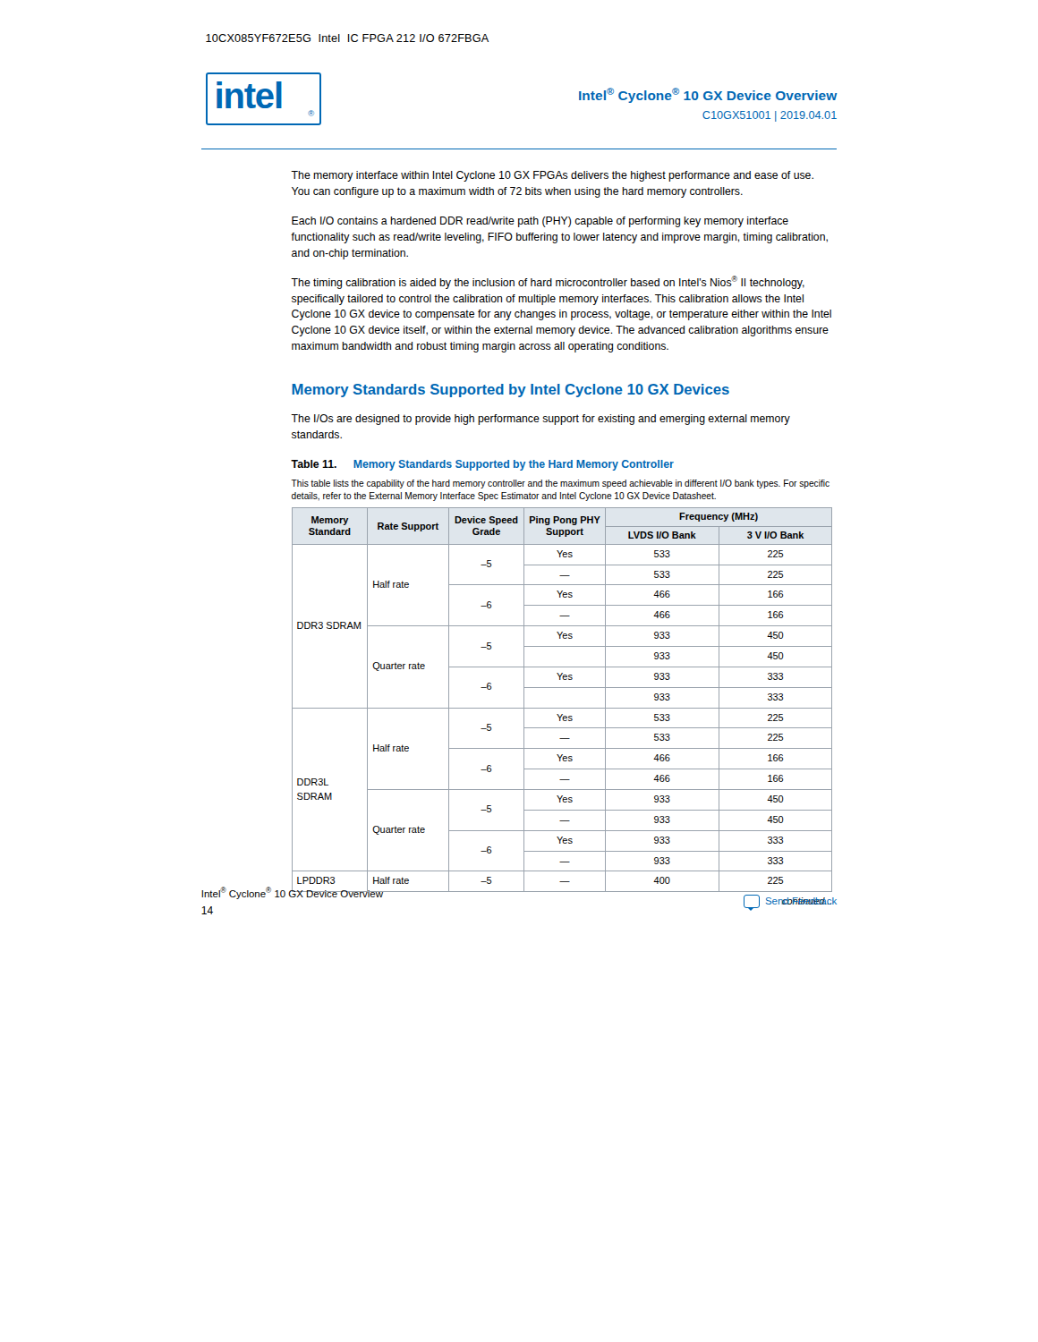10CX085YF672E5G Intel IC FPGA 212 I/O 672FBGA
intel ®
Intel® Cyclone® 10 GX Device Overview
C10GX51001 | 2019.04.01
The memory interface within Intel Cyclone 10 GX FPGAs delivers the highest performance and ease of use. You can configure up to a maximum width of 72 bits when using the hard memory controllers.
Each I/O contains a hardened DDR read/write path (PHY) capable of performing key memory interface functionality such as read/write leveling, FIFO buffering to lower latency and improve margin, timing calibration, and on-chip termination.
The timing calibration is aided by the inclusion of hard microcontroller based on Intel's Nios® II technology, specifically tailored to control the calibration of multiple memory interfaces. This calibration allows the Intel Cyclone 10 GX device to compensate for any changes in process, voltage, or temperature either within the Intel Cyclone 10 GX device itself, or within the external memory device. The advanced calibration algorithms ensure maximum bandwidth and robust timing margin across all operating conditions.
Memory Standards Supported by Intel Cyclone 10 GX Devices
The I/Os are designed to provide high performance support for existing and emerging external memory standards.
Table 11. Memory Standards Supported by the Hard Memory Controller
This table lists the capability of the hard memory controller and the maximum speed achievable in different I/O bank types. For specific details, refer to the External Memory Interface Spec Estimator and Intel Cyclone 10 GX Device Datasheet.
| Memory Standard | Rate Support | Device Speed Grade | Ping Pong PHY Support | Frequency (MHz) |
| --- | --- | --- | --- | --- |
| LVDS I/O Bank | 3 V I/O Bank |
| DDR3 SDRAM | Half rate | –5 | Yes | 533 | 225 |
| — | 533 | 225 |
| –6 | Yes | 466 | 166 |
| — | 466 | 166 |
| Quarter rate | –5 | Yes | 933 | 450 |
| | 933 | 450 |
| –6 | Yes | 933 | 333 |
| | 933 | 333 |
| DDR3L SDRAM | Half rate | –5 | Yes | 533 | 225 |
| — | 533 | 225 |
| –6 | Yes | 466 | 166 |
| — | 466 | 166 |
| Quarter rate | –5 | Yes | 933 | 450 |
| — | 933 | 450 |
| –6 | Yes | 933 | 333 |
| — | 933 | 333 |
| LPDDR3 | Half rate | –5 | — | 400 | 225 |
continued...
Intel® Cyclone® 10 GX Device Overview
14
Send Feedback